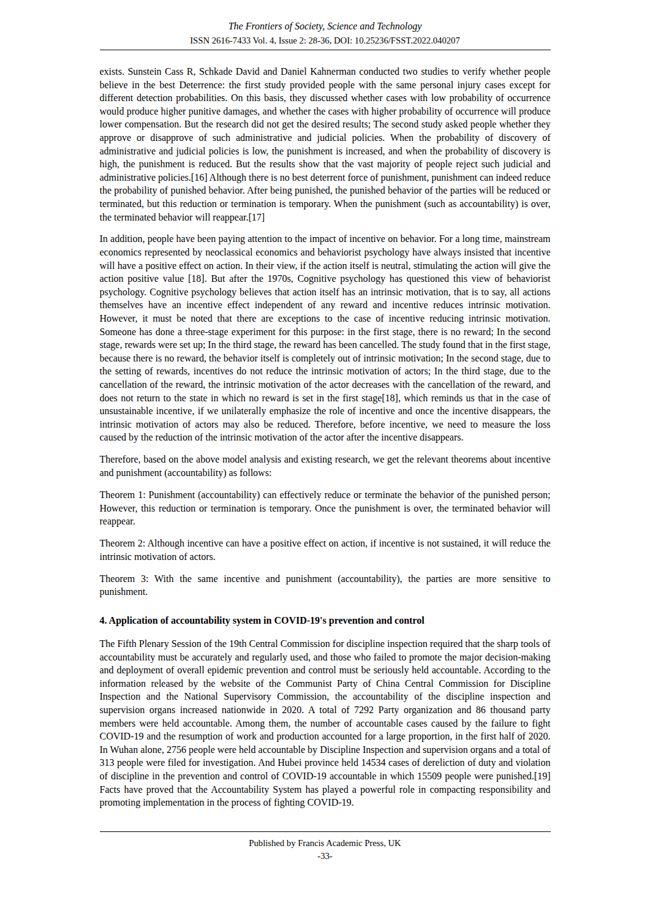The Frontiers of Society, Science and Technology
ISSN 2616-7433 Vol. 4, Issue 2: 28-36, DOI: 10.25236/FSST.2022.040207
exists. Sunstein Cass R, Schkade David and Daniel Kahnerman conducted two studies to verify whether people believe in the best Deterrence: the first study provided people with the same personal injury cases except for different detection probabilities. On this basis, they discussed whether cases with low probability of occurrence would produce higher punitive damages, and whether the cases with higher probability of occurrence will produce lower compensation. But the research did not get the desired results; The second study asked people whether they approve or disapprove of such administrative and judicial policies. When the probability of discovery of administrative and judicial policies is low, the punishment is increased, and when the probability of discovery is high, the punishment is reduced. But the results show that the vast majority of people reject such judicial and administrative policies.[16] Although there is no best deterrent force of punishment, punishment can indeed reduce the probability of punished behavior. After being punished, the punished behavior of the parties will be reduced or terminated, but this reduction or termination is temporary. When the punishment (such as accountability) is over, the terminated behavior will reappear.[17]
In addition, people have been paying attention to the impact of incentive on behavior. For a long time, mainstream economics represented by neoclassical economics and behaviorist psychology have always insisted that incentive will have a positive effect on action. In their view, if the action itself is neutral, stimulating the action will give the action positive value [18]. But after the 1970s, Cognitive psychology has questioned this view of behaviorist psychology. Cognitive psychology believes that action itself has an intrinsic motivation, that is to say, all actions themselves have an incentive effect independent of any reward and incentive reduces intrinsic motivation. However, it must be noted that there are exceptions to the case of incentive reducing intrinsic motivation. Someone has done a three-stage experiment for this purpose: in the first stage, there is no reward; In the second stage, rewards were set up; In the third stage, the reward has been cancelled. The study found that in the first stage, because there is no reward, the behavior itself is completely out of intrinsic motivation; In the second stage, due to the setting of rewards, incentives do not reduce the intrinsic motivation of actors; In the third stage, due to the cancellation of the reward, the intrinsic motivation of the actor decreases with the cancellation of the reward, and does not return to the state in which no reward is set in the first stage[18], which reminds us that in the case of unsustainable incentive, if we unilaterally emphasize the role of incentive and once the incentive disappears, the intrinsic motivation of actors may also be reduced. Therefore, before incentive, we need to measure the loss caused by the reduction of the intrinsic motivation of the actor after the incentive disappears.
Therefore, based on the above model analysis and existing research, we get the relevant theorems about incentive and punishment (accountability) as follows:
Theorem 1: Punishment (accountability) can effectively reduce or terminate the behavior of the punished person; However, this reduction or termination is temporary. Once the punishment is over, the terminated behavior will reappear.
Theorem 2: Although incentive can have a positive effect on action, if incentive is not sustained, it will reduce the intrinsic motivation of actors.
Theorem 3: With the same incentive and punishment (accountability), the parties are more sensitive to punishment.
4. Application of accountability system in COVID-19's prevention and control
The Fifth Plenary Session of the 19th Central Commission for discipline inspection required that the sharp tools of accountability must be accurately and regularly used, and those who failed to promote the major decision-making and deployment of overall epidemic prevention and control must be seriously held accountable. According to the information released by the website of the Communist Party of China Central Commission for Discipline Inspection and the National Supervisory Commission, the accountability of the discipline inspection and supervision organs increased nationwide in 2020. A total of 7292 Party organization and 86 thousand party members were held accountable. Among them, the number of accountable cases caused by the failure to fight COVID-19 and the resumption of work and production accounted for a large proportion, in the first half of 2020. In Wuhan alone, 2756 people were held accountable by Discipline Inspection and supervision organs and a total of 313 people were filed for investigation. And Hubei province held 14534 cases of dereliction of duty and violation of discipline in the prevention and control of COVID-19 accountable in which 15509 people were punished.[19] Facts have proved that the Accountability System has played a powerful role in compacting responsibility and promoting implementation in the process of fighting COVID-19.
Published by Francis Academic Press, UK
-33-